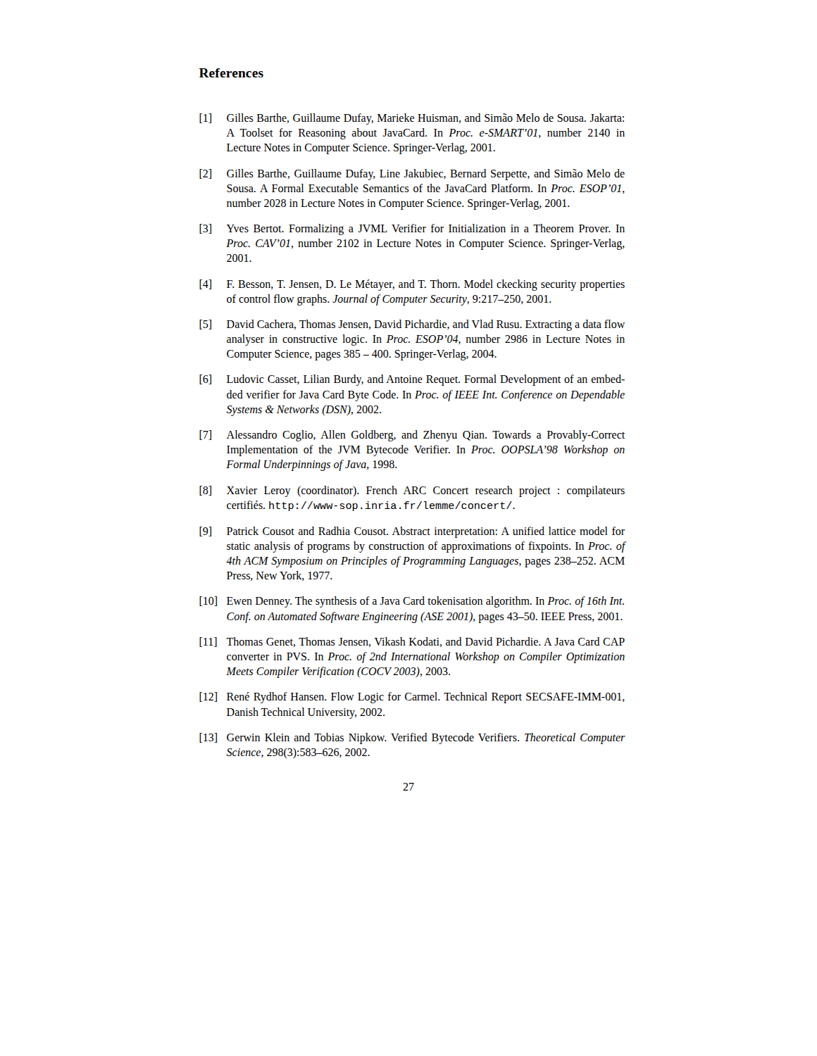References
[1] Gilles Barthe, Guillaume Dufay, Marieke Huisman, and Simão Melo de Sousa. Jakarta: A Toolset for Reasoning about JavaCard. In Proc. e-SMART’01, number 2140 in Lecture Notes in Computer Science. Springer-Verlag, 2001.
[2] Gilles Barthe, Guillaume Dufay, Line Jakubiec, Bernard Serpette, and Simão Melo de Sousa. A Formal Executable Semantics of the JavaCard Platform. In Proc. ESOP’01, number 2028 in Lecture Notes in Computer Science. Springer-Verlag, 2001.
[3] Yves Bertot. Formalizing a JVML Verifier for Initialization in a Theorem Prover. In Proc. CAV’01, number 2102 in Lecture Notes in Computer Science. Springer-Verlag, 2001.
[4] F. Besson, T. Jensen, D. Le Métayer, and T. Thorn. Model ckecking security properties of control flow graphs. Journal of Computer Security, 9:217–250, 2001.
[5] David Cachera, Thomas Jensen, David Pichardie, and Vlad Rusu. Extracting a data flow analyser in constructive logic. In Proc. ESOP’04, number 2986 in Lecture Notes in Computer Science, pages 385 – 400. Springer-Verlag, 2004.
[6] Ludovic Casset, Lilian Burdy, and Antoine Requet. Formal Development of an embedded verifier for Java Card Byte Code. In Proc. of IEEE Int. Conference on Dependable Systems & Networks (DSN), 2002.
[7] Alessandro Coglio, Allen Goldberg, and Zhenyu Qian. Towards a Provably-Correct Implementation of the JVM Bytecode Verifier. In Proc. OOPSLA’98 Workshop on Formal Underpinnings of Java, 1998.
[8] Xavier Leroy (coordinator). French ARC Concert research project : compilateurs certifiés. http://www-sop.inria.fr/lemme/concert/.
[9] Patrick Cousot and Radhia Cousot. Abstract interpretation: A unified lattice model for static analysis of programs by construction of approximations of fixpoints. In Proc. of 4th ACM Symposium on Principles of Programming Languages, pages 238–252. ACM Press, New York, 1977.
[10] Ewen Denney. The synthesis of a Java Card tokenisation algorithm. In Proc. of 16th Int. Conf. on Automated Software Engineering (ASE 2001), pages 43–50. IEEE Press, 2001.
[11] Thomas Genet, Thomas Jensen, Vikash Kodati, and David Pichardie. A Java Card CAP converter in PVS. In Proc. of 2nd International Workshop on Compiler Optimization Meets Compiler Verification (COCV 2003), 2003.
[12] René Rydhof Hansen. Flow Logic for Carmel. Technical Report SECSAFE-IMM-001, Danish Technical University, 2002.
[13] Gerwin Klein and Tobias Nipkow. Verified Bytecode Verifiers. Theoretical Computer Science, 298(3):583–626, 2002.
27